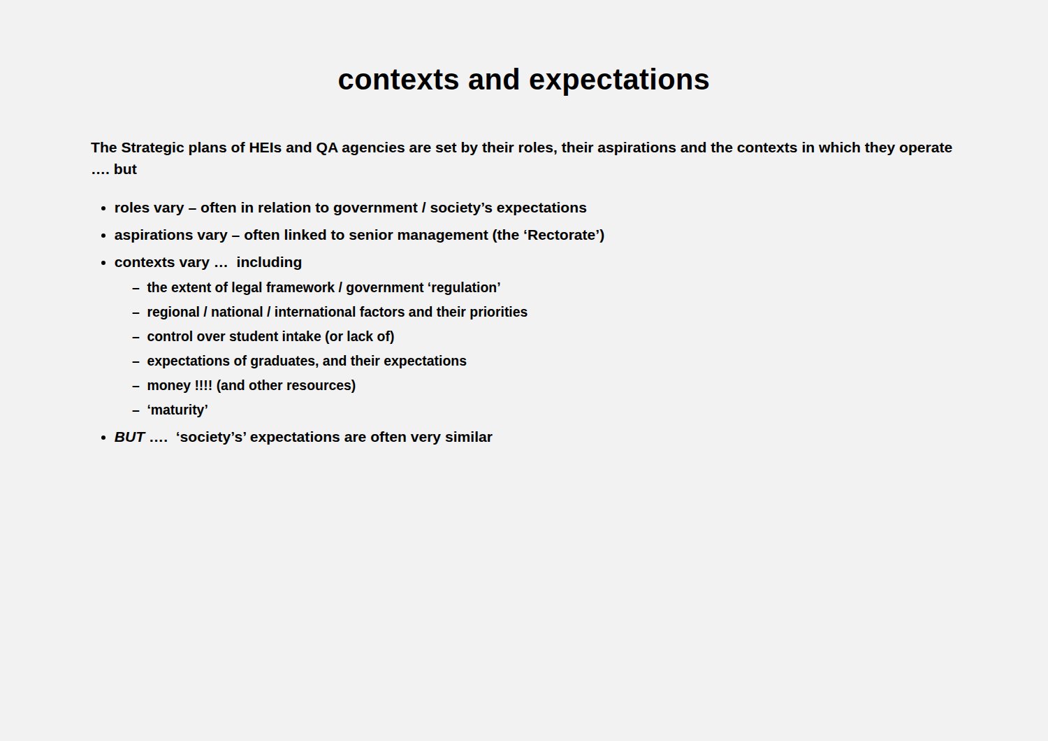contexts and expectations
The Strategic plans of HEIs and QA agencies are set by their roles, their aspirations and the contexts in which they operate …. but
roles vary – often in relation to government / society’s expectations
aspirations vary – often linked to senior management (the ‘Rectorate’)
contexts vary … including
the extent of legal framework / government ‘regulation’
regional / national / international factors and their priorities
control over student intake (or lack of)
expectations of graduates, and their expectations
money !!!! (and other resources)
‘maturity’
BUT …. ‘society’s’ expectations are often very similar